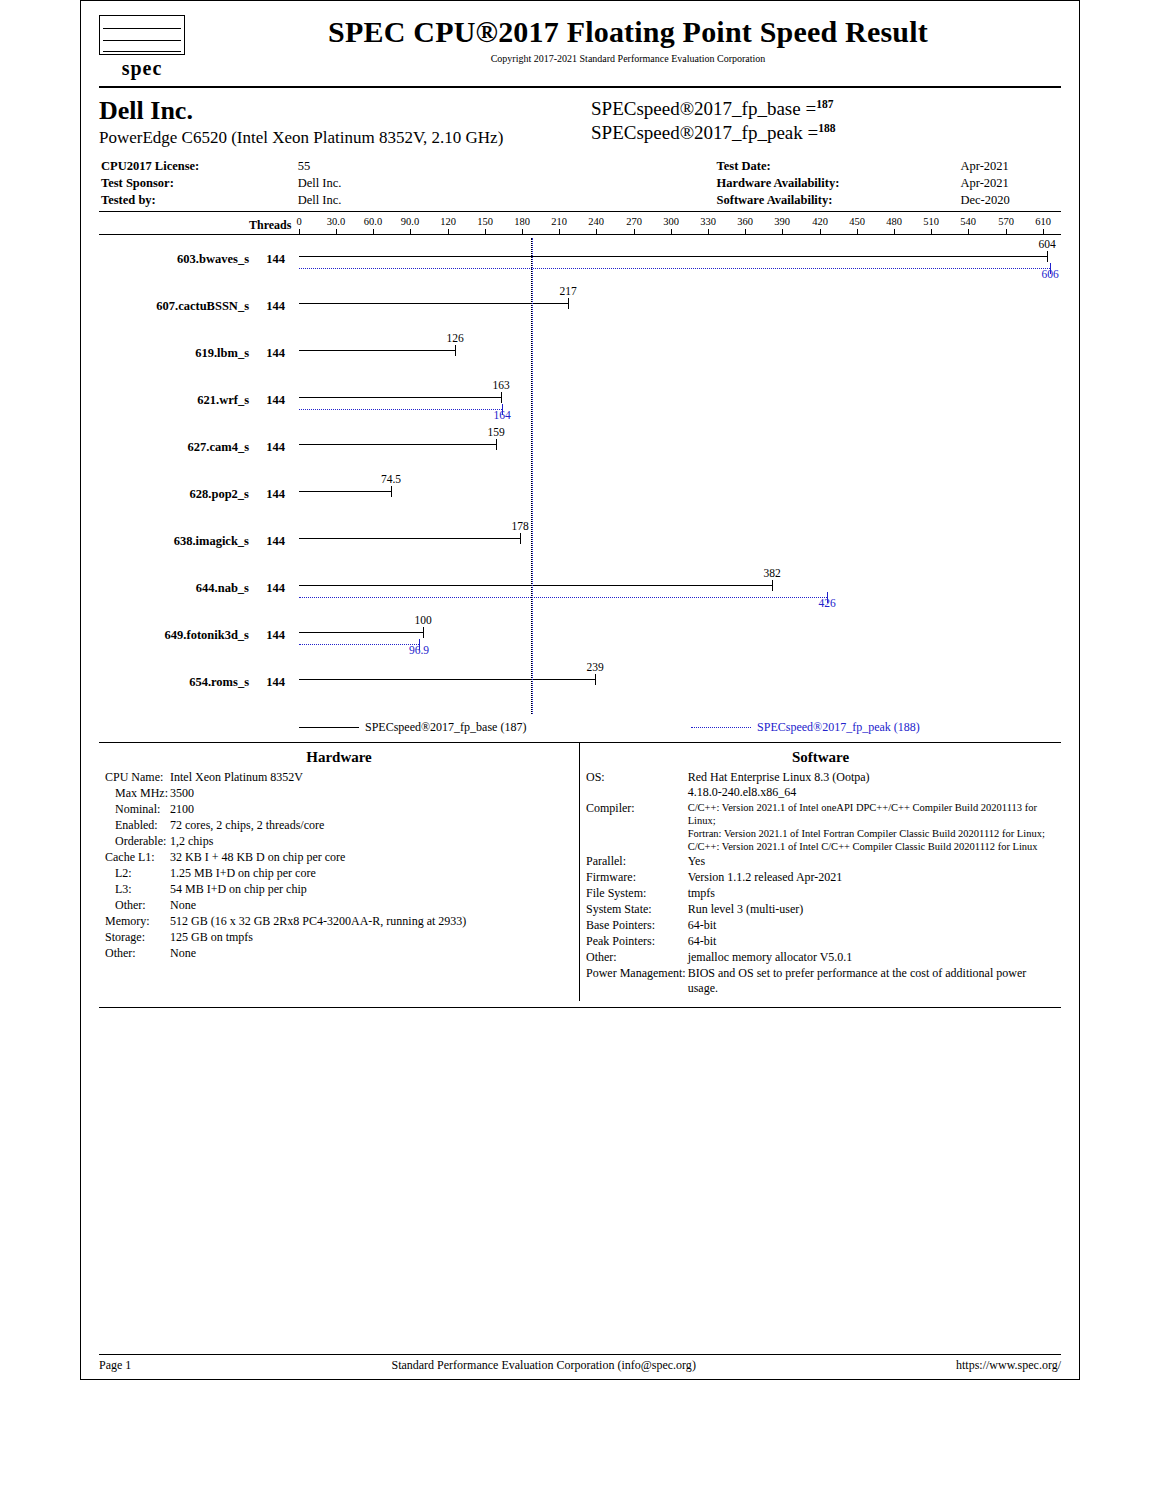spec
SPEC CPU®2017 Floating Point Speed Result
Copyright 2017-2021 Standard Performance Evaluation Corporation
Dell Inc.
PowerEdge C6520 (Intel Xeon Platinum 8352V, 2.10 GHz)
SPECspeed®2017_fp_base = 187
SPECspeed®2017_fp_peak = 188
| CPU2017 License: | 55 | | Test Date: | Apr-2021 |
| Test Sponsor: | Dell Inc. | | Hardware Availability: | Apr-2021 |
| Tested by: | Dell Inc. | | Software Availability: | Dec-2020 |
Threads
0
30.0
60.0
90.0
120
150
180
210
240
270
300
330
360
390
420
450
480
510
540
570
610
603.bwaves_s
144
604
606
607.cactuBSSN_s
144
217
619.lbm_s
144
126
621.wrf_s
144
163
164
627.cam4_s
144
159
628.pop2_s
144
74.5
638.imagick_s
144
178
644.nab_s
144
382
426
649.fotonik3d_s
144
100
96.9
654.roms_s
144
239
SPECspeed®2017_fp_base (187)
SPECspeed®2017_fp_peak (188)
Hardware
| CPU Name: | Intel Xeon Platinum 8352V |
| Max MHz: | 3500 |
| Nominal: | 2100 |
| Enabled: | 72 cores, 2 chips, 2 threads/core |
| Orderable: | 1,2 chips |
| Cache L1: | 32 KB I + 48 KB D on chip per core |
| L2: | 1.25 MB I+D on chip per core |
| L3: | 54 MB I+D on chip per chip |
| Other: | None |
| Memory: | 512 GB (16 x 32 GB 2Rx8 PC4-3200AA-R, running at 2933) |
| Storage: | 125 GB on tmpfs |
| Other: | None |
Software
| OS: | Red Hat Enterprise Linux 8.3 (Ootpa) 4.18.0-240.el8.x86_64 |
| Compiler: | C/C++: Version 2021.1 of Intel oneAPI DPC++/C++ Compiler Build 20201113 for Linux; Fortran: Version 2021.1 of Intel Fortran Compiler Classic Build 20201112 for Linux; C/C++: Version 2021.1 of Intel C/C++ Compiler Classic Build 20201112 for Linux |
| Parallel: | Yes |
| Firmware: | Version 1.1.2 released Apr-2021 |
| File System: | tmpfs |
| System State: | Run level 3 (multi-user) |
| Base Pointers: | 64-bit |
| Peak Pointers: | 64-bit |
| Other: | jemalloc memory allocator V5.0.1 |
| Power Management: | BIOS and OS set to prefer performance at the cost of additional power usage. |
Page 1
Standard Performance Evaluation Corporation (info@spec.org)
https://www.spec.org/